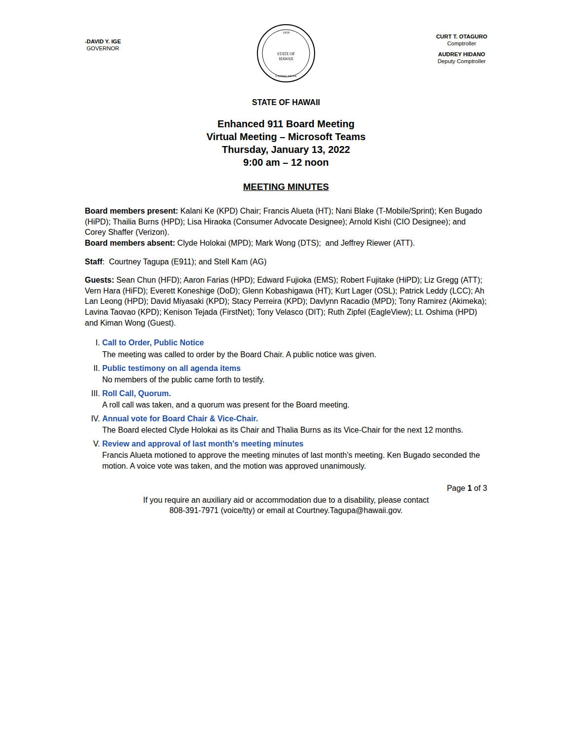-DAVID Y. IGE
GOVERNOR
CURT T. OTAGURO
Comptroller
AUDREY HIDANO
Deputy Comptroller
STATE OF HAWAII
Enhanced 911 Board Meeting
Virtual Meeting – Microsoft Teams
Thursday, January 13, 2022
9:00 am – 12 noon
MEETING MINUTES
Board members present: Kalani Ke (KPD) Chair; Francis Alueta (HT); Nani Blake (T-Mobile/Sprint); Ken Bugado (HiPD); Thailia Burns (HPD); Lisa Hiraoka (Consumer Advocate Designee); Arnold Kishi (CIO Designee); and Corey Shaffer (Verizon).
Board members absent: Clyde Holokai (MPD); Mark Wong (DTS); and Jeffrey Riewer (ATT).
Staff: Courtney Tagupa (E911); and Stell Kam (AG)
Guests: Sean Chun (HFD); Aaron Farias (HPD); Edward Fujioka (EMS); Robert Fujitake (HiPD); Liz Gregg (ATT); Vern Hara (HiFD); Everett Koneshige (DoD); Glenn Kobashigawa (HT); Kurt Lager (OSL); Patrick Leddy (LCC); Ah Lan Leong (HPD); David Miyasaki (KPD); Stacy Perreira (KPD); Davlynn Racadio (MPD); Tony Ramirez (Akimeka); Lavina Taovao (KPD); Kenison Tejada (FirstNet); Tony Velasco (DIT); Ruth Zipfel (EagleView); Lt. Oshima (HPD) and Kiman Wong (Guest).
Call to Order, Public Notice
The meeting was called to order by the Board Chair. A public notice was given.
Public testimony on all agenda items
No members of the public came forth to testify.
Roll Call, Quorum.
A roll call was taken, and a quorum was present for the Board meeting.
Annual vote for Board Chair & Vice-Chair.
The Board elected Clyde Holokai as its Chair and Thalia Burns as its Vice-Chair for the next 12 months.
Review and approval of last month's meeting minutes
Francis Alueta motioned to approve the meeting minutes of last month's meeting. Ken Bugado seconded the motion. A voice vote was taken, and the motion was approved unanimously.
Page 1 of 3
If you require an auxiliary aid or accommodation due to a disability, please contact
808-391-7971 (voice/tty) or email at Courtney.Tagupa@hawaii.gov.